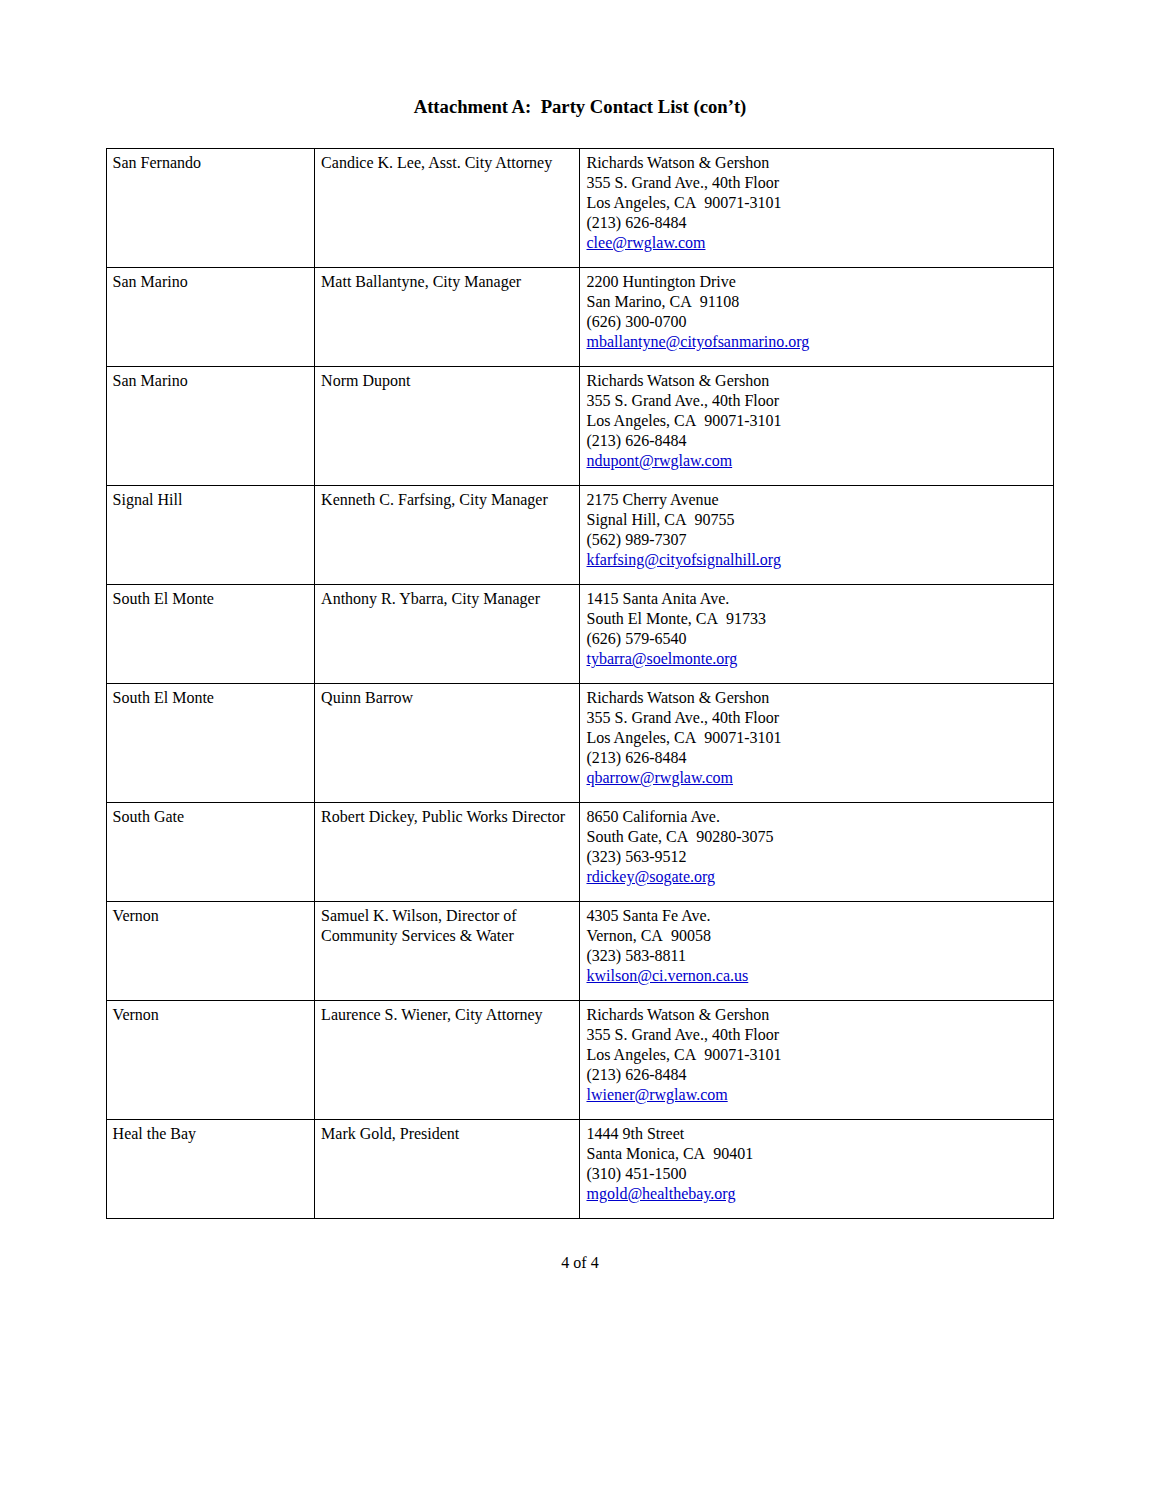Attachment A: Party Contact List (con’t)
| San Fernando | Candice K. Lee, Asst. City Attorney | Richards Watson & Gershon 355 S. Grand Ave., 40th Floor Los Angeles, CA 90071-3101 (213) 626-8484 clee@rwglaw.com |
| San Marino | Matt Ballantyne, City Manager | 2200 Huntington Drive San Marino, CA 91108 (626) 300-0700 mballantyne@cityofsanmarino.org |
| San Marino | Norm Dupont | Richards Watson & Gershon 355 S. Grand Ave., 40th Floor Los Angeles, CA 90071-3101 (213) 626-8484 ndupont@rwglaw.com |
| Signal Hill | Kenneth C. Farfsing, City Manager | 2175 Cherry Avenue Signal Hill, CA 90755 (562) 989-7307 kfarfsing@cityofsignalhill.org |
| South El Monte | Anthony R. Ybarra, City Manager | 1415 Santa Anita Ave. South El Monte, CA 91733 (626) 579-6540 tybarra@soelmonte.org |
| South El Monte | Quinn Barrow | Richards Watson & Gershon 355 S. Grand Ave., 40th Floor Los Angeles, CA 90071-3101 (213) 626-8484 qbarrow@rwglaw.com |
| South Gate | Robert Dickey, Public Works Director | 8650 California Ave. South Gate, CA 90280-3075 (323) 563-9512 rdickey@sogate.org |
| Vernon | Samuel K. Wilson, Director of Community Services & Water | 4305 Santa Fe Ave. Vernon, CA 90058 (323) 583-8811 kwilson@ci.vernon.ca.us |
| Vernon | Laurence S. Wiener, City Attorney | Richards Watson & Gershon 355 S. Grand Ave., 40th Floor Los Angeles, CA 90071-3101 (213) 626-8484 lwiener@rwglaw.com |
| Heal the Bay | Mark Gold, President | 1444 9th Street Santa Monica, CA 90401 (310) 451-1500 mgold@healthebay.org |
4 of 4